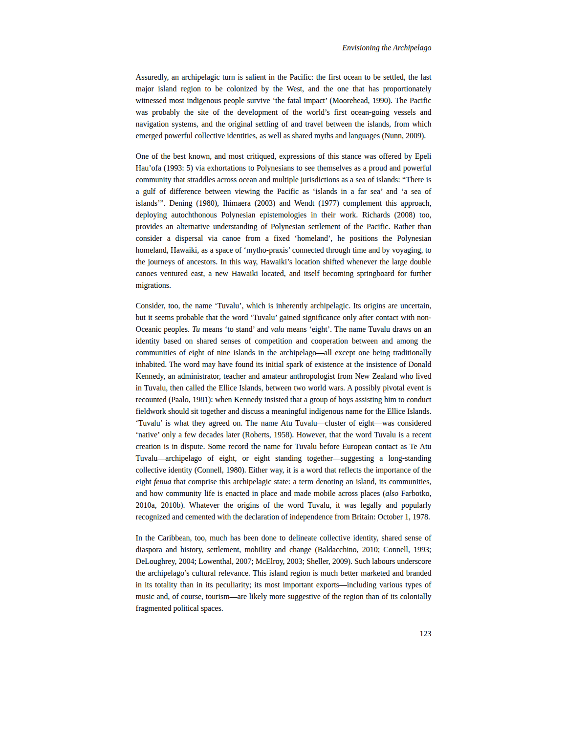Envisioning the Archipelago
Assuredly, an archipelagic turn is salient in the Pacific: the first ocean to be settled, the last major island region to be colonized by the West, and the one that has proportionately witnessed most indigenous people survive ‘the fatal impact’ (Moorehead, 1990). The Pacific was probably the site of the development of the world’s first ocean-going vessels and navigation systems, and the original settling of and travel between the islands, from which emerged powerful collective identities, as well as shared myths and languages (Nunn, 2009).
One of the best known, and most critiqued, expressions of this stance was offered by Epeli Hau’ofa (1993: 5) via exhortations to Polynesians to see themselves as a proud and powerful community that straddles across ocean and multiple jurisdictions as a sea of islands: “There is a gulf of difference between viewing the Pacific as ‘islands in a far sea’ and ‘a sea of islands’”. Dening (1980), Ihimaera (2003) and Wendt (1977) complement this approach, deploying autochthonous Polynesian epistemologies in their work. Richards (2008) too, provides an alternative understanding of Polynesian settlement of the Pacific. Rather than consider a dispersal via canoe from a fixed ‘homeland’, he positions the Polynesian homeland, Hawaiki, as a space of ‘mytho-praxis’ connected through time and by voyaging, to the journeys of ancestors. In this way, Hawaiki’s location shifted whenever the large double canoes ventured east, a new Hawaiki located, and itself becoming springboard for further migrations.
Consider, too, the name ‘Tuvalu’, which is inherently archipelagic. Its origins are uncertain, but it seems probable that the word ‘Tuvalu’ gained significance only after contact with non-Oceanic peoples. Tu means ‘to stand’ and valu means ‘eight’. The name Tuvalu draws on an identity based on shared senses of competition and cooperation between and among the communities of eight of nine islands in the archipelago—all except one being traditionally inhabited. The word may have found its initial spark of existence at the insistence of Donald Kennedy, an administrator, teacher and amateur anthropologist from New Zealand who lived in Tuvalu, then called the Ellice Islands, between two world wars. A possibly pivotal event is recounted (Paalo, 1981): when Kennedy insisted that a group of boys assisting him to conduct fieldwork should sit together and discuss a meaningful indigenous name for the Ellice Islands. ‘Tuvalu’ is what they agreed on. The name Atu Tuvalu—cluster of eight—was considered ‘native’ only a few decades later (Roberts, 1958). However, that the word Tuvalu is a recent creation is in dispute. Some record the name for Tuvalu before European contact as Te Atu Tuvalu—archipelago of eight, or eight standing together—suggesting a long-standing collective identity (Connell, 1980). Either way, it is a word that reflects the importance of the eight fenua that comprise this archipelagic state: a term denoting an island, its communities, and how community life is enacted in place and made mobile across places (also Farbotko, 2010a, 2010b). Whatever the origins of the word Tuvalu, it was legally and popularly recognized and cemented with the declaration of independence from Britain: October 1, 1978.
In the Caribbean, too, much has been done to delineate collective identity, shared sense of diaspora and history, settlement, mobility and change (Baldacchino, 2010; Connell, 1993; DeLoughrey, 2004; Lowenthal, 2007; McElroy, 2003; Sheller, 2009). Such labours underscore the archipelago’s cultural relevance. This island region is much better marketed and branded in its totality than in its peculiarity; its most important exports—including various types of music and, of course, tourism—are likely more suggestive of the region than of its colonially fragmented political spaces.
123